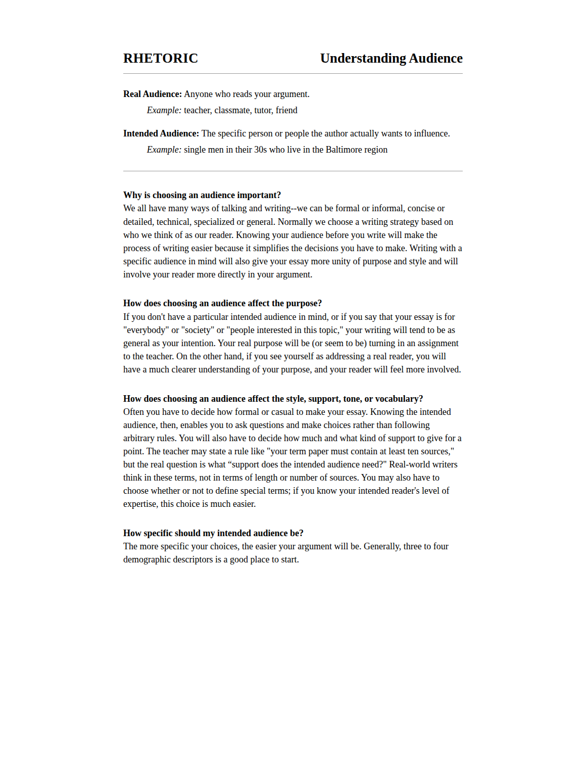RHETORIC Understanding Audience
Real Audience: Anyone who reads your argument.
Example: teacher, classmate, tutor, friend
Intended Audience: The specific person or people the author actually wants to influence.
Example: single men in their 30s who live in the Baltimore region
Why is choosing an audience important?
We all have many ways of talking and writing--we can be formal or informal, concise or detailed, technical, specialized or general. Normally we choose a writing strategy based on who we think of as our reader. Knowing your audience before you write will make the process of writing easier because it simplifies the decisions you have to make. Writing with a specific audience in mind will also give your essay more unity of purpose and style and will involve your reader more directly in your argument.
How does choosing an audience affect the purpose?
If you don't have a particular intended audience in mind, or if you say that your essay is for "everybody" or "society" or "people interested in this topic," your writing will tend to be as general as your intention. Your real purpose will be (or seem to be) turning in an assignment to the teacher. On the other hand, if you see yourself as addressing a real reader, you will have a much clearer understanding of your purpose, and your reader will feel more involved.
How does choosing an audience affect the style, support, tone, or vocabulary?
Often you have to decide how formal or casual to make your essay. Knowing the intended audience, then, enables you to ask questions and make choices rather than following arbitrary rules. You will also have to decide how much and what kind of support to give for a point. The teacher may state a rule like "your term paper must contain at least ten sources," but the real question is what “support does the intended audience need?" Real-world writers think in these terms, not in terms of length or number of sources. You may also have to choose whether or not to define special terms; if you know your intended reader's level of expertise, this choice is much easier.
How specific should my intended audience be?
The more specific your choices, the easier your argument will be. Generally, three to four demographic descriptors is a good place to start.